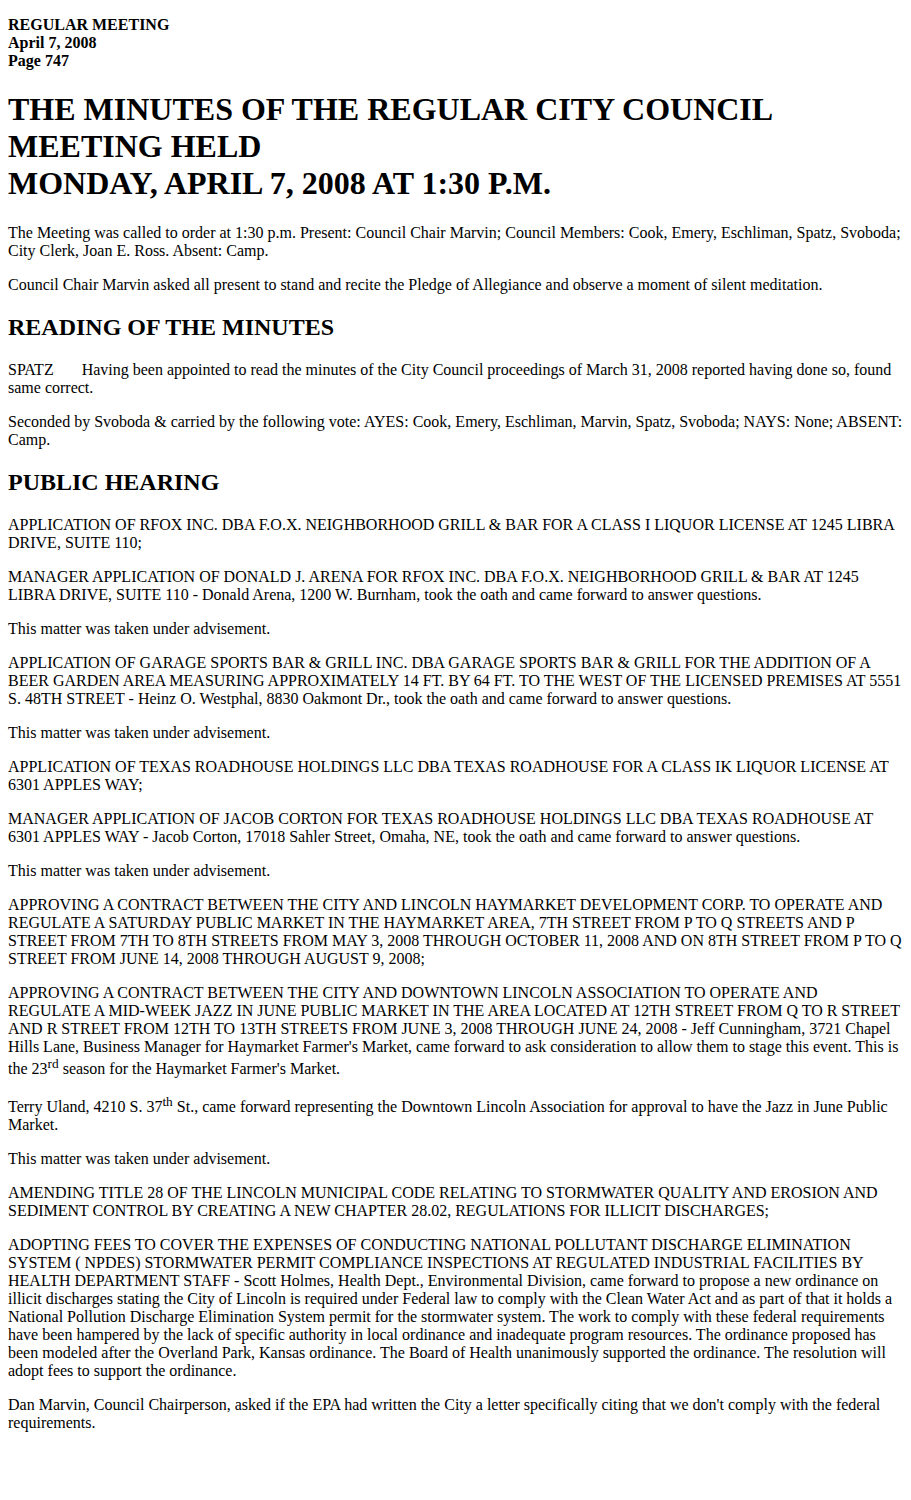REGULAR MEETING
April 7, 2008
Page 747
THE MINUTES OF THE REGULAR CITY COUNCIL MEETING HELD
MONDAY, APRIL 7, 2008 AT 1:30 P.M.
The Meeting was called to order at 1:30 p.m. Present: Council Chair Marvin; Council Members: Cook, Emery, Eschliman, Spatz, Svoboda; City Clerk, Joan E. Ross. Absent: Camp.
Council Chair Marvin asked all present to stand and recite the Pledge of Allegiance and observe a moment of silent meditation.
READING OF THE MINUTES
SPATZ Having been appointed to read the minutes of the City Council proceedings of March 31, 2008 reported having done so, found same correct.
Seconded by Svoboda & carried by the following vote: AYES: Cook, Emery, Eschliman, Marvin, Spatz, Svoboda; NAYS: None; ABSENT: Camp.
PUBLIC HEARING
APPLICATION OF RFOX INC. DBA F.O.X. NEIGHBORHOOD GRILL & BAR FOR A CLASS I LIQUOR LICENSE AT 1245 LIBRA DRIVE, SUITE 110;
MANAGER APPLICATION OF DONALD J. ARENA FOR RFOX INC. DBA F.O.X. NEIGHBORHOOD GRILL & BAR AT 1245 LIBRA DRIVE, SUITE 110 - Donald Arena, 1200 W. Burnham, took the oath and came forward to answer questions.
This matter was taken under advisement.
APPLICATION OF GARAGE SPORTS BAR & GRILL INC. DBA GARAGE SPORTS BAR & GRILL FOR THE ADDITION OF A BEER GARDEN AREA MEASURING APPROXIMATELY 14 FT. BY 64 FT. TO THE WEST OF THE LICENSED PREMISES AT 5551 S. 48TH STREET - Heinz O. Westphal, 8830 Oakmont Dr., took the oath and came forward to answer questions.
This matter was taken under advisement.
APPLICATION OF TEXAS ROADHOUSE HOLDINGS LLC DBA TEXAS ROADHOUSE FOR A CLASS IK LIQUOR LICENSE AT 6301 APPLES WAY;
MANAGER APPLICATION OF JACOB CORTON FOR TEXAS ROADHOUSE HOLDINGS LLC DBA TEXAS ROADHOUSE AT 6301 APPLES WAY - Jacob Corton, 17018 Sahler Street, Omaha, NE, took the oath and came forward to answer questions.
This matter was taken under advisement.
APPROVING A CONTRACT BETWEEN THE CITY AND LINCOLN HAYMARKET DEVELOPMENT CORP. TO OPERATE AND REGULATE A SATURDAY PUBLIC MARKET IN THE HAYMARKET AREA, 7TH STREET FROM P TO Q STREETS AND P STREET FROM 7TH TO 8TH STREETS FROM MAY 3, 2008 THROUGH OCTOBER 11, 2008 AND ON 8TH STREET FROM P TO Q STREET FROM JUNE 14, 2008 THROUGH AUGUST 9, 2008;
APPROVING A CONTRACT BETWEEN THE CITY AND DOWNTOWN LINCOLN ASSOCIATION TO OPERATE AND REGULATE A MID-WEEK JAZZ IN JUNE PUBLIC MARKET IN THE AREA LOCATED AT 12TH STREET FROM Q TO R STREET AND R STREET FROM 12TH TO 13TH STREETS FROM JUNE 3, 2008 THROUGH JUNE 24, 2008 - Jeff Cunningham, 3721 Chapel Hills Lane, Business Manager for Haymarket Farmer's Market, came forward to ask consideration to allow them to stage this event. This is the 23rd season for the Haymarket Farmer's Market.
Terry Uland, 4210 S. 37th St., came forward representing the Downtown Lincoln Association for approval to have the Jazz in June Public Market.
This matter was taken under advisement.
AMENDING TITLE 28 OF THE LINCOLN MUNICIPAL CODE RELATING TO STORMWATER QUALITY AND EROSION AND SEDIMENT CONTROL BY CREATING A NEW CHAPTER 28.02, REGULATIONS FOR ILLICIT DISCHARGES;
ADOPTING FEES TO COVER THE EXPENSES OF CONDUCTING NATIONAL POLLUTANT DISCHARGE ELIMINATION SYSTEM ( NPDES) STORMWATER PERMIT COMPLIANCE INSPECTIONS AT REGULATED INDUSTRIAL FACILITIES BY HEALTH DEPARTMENT STAFF - Scott Holmes, Health Dept., Environmental Division, came forward to propose a new ordinance on illicit discharges stating the City of Lincoln is required under Federal law to comply with the Clean Water Act and as part of that it holds a National Pollution Discharge Elimination System permit for the stormwater system. The work to comply with these federal requirements have been hampered by the lack of specific authority in local ordinance and inadequate program resources. The ordinance proposed has been modeled after the Overland Park, Kansas ordinance. The Board of Health unanimously supported the ordinance. The resolution will adopt fees to support the ordinance.
Dan Marvin, Council Chairperson, asked if the EPA had written the City a letter specifically citing that we don't comply with the federal requirements.